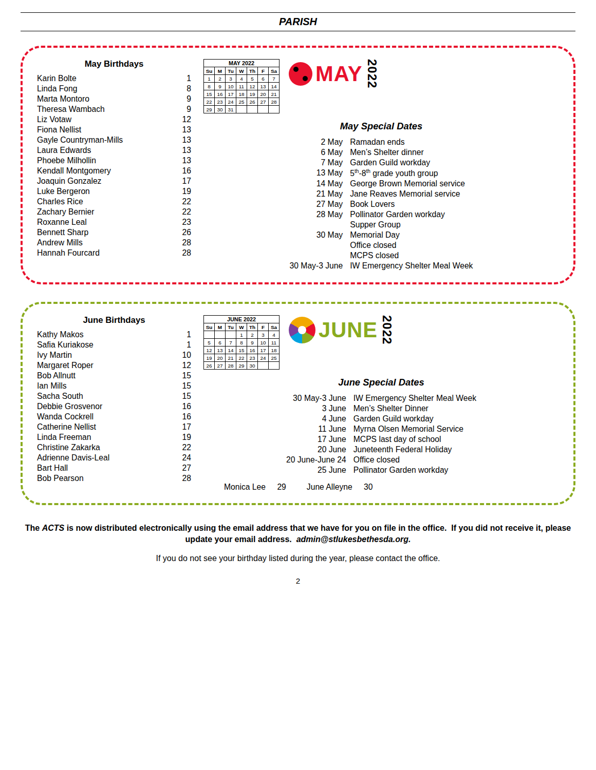PARISH
May Birthdays
| Karin Bolte | 1 |
| Linda Fong | 8 |
| Marta Montoro | 9 |
| Theresa Wambach | 9 |
| Liz Votaw | 12 |
| Fiona Nellist | 13 |
| Gayle Countryman-Mills | 13 |
| Laura Edwards | 13 |
| Phoebe Milhollin | 13 |
| Kendall Montgomery | 16 |
| Joaquin Gonzalez | 17 |
| Luke Bergeron | 19 |
| Charles Rice | 22 |
| Zachary Bernier | 22 |
| Roxanne Leal | 23 |
| Bennett Sharp | 26 |
| Andrew Mills | 28 |
| Hannah Fourcard | 28 |
MAY 2022
| Su | M | Tu | W | Th | F | Sa |
| --- | --- | --- | --- | --- | --- | --- |
| 1 | 2 | 3 | 4 | 5 | 6 | 7 |
| 8 | 9 | 10 | 11 | 12 | 13 | 14 |
| 15 | 16 | 17 | 18 | 19 | 20 | 21 |
| 22 | 23 | 24 | 25 | 26 | 27 | 28 |
| 29 | 30 | 31 | | | | |
MAY 2022
May Special Dates
| 2 May | Ramadan ends |
| 6 May | Men’s Shelter dinner |
| 7 May | Garden Guild workday |
| 13 May | 5 th -8 th grade youth group |
| 14 May | George Brown Memorial service |
| 21 May | Jane Reaves Memorial service |
| 27 May | Book Lovers |
| 28 May | Pollinator Garden workday |
| | Supper Group |
| 30 May | Memorial Day |
| | Office closed |
| | MCPS closed |
| 30 May-3 June | IW Emergency Shelter Meal Week |
June Birthdays
| Kathy Makos | 1 |
| Safia Kuriakose | 1 |
| Ivy Martin | 10 |
| Margaret Roper | 12 |
| Bob Allnutt | 15 |
| Ian Mills | 15 |
| Sacha South | 15 |
| Debbie Grosvenor | 16 |
| Wanda Cockrell | 16 |
| Catherine Nellist | 17 |
| Linda Freeman | 19 |
| Christine Zakarka | 22 |
| Adrienne Davis-Leal | 24 |
| Bart Hall | 27 |
| Bob Pearson | 28 |
JUNE 2022
| Su | M | Tu | W | Th | F | Sa |
| --- | --- | --- | --- | --- | --- | --- |
| | | | 1 | 2 | 3 | 4 |
| 5 | 6 | 7 | 8 | 9 | 10 | 11 |
| 12 | 13 | 14 | 15 | 16 | 17 | 18 |
| 19 | 20 | 21 | 22 | 23 | 24 | 25 |
| 26 | 27 | 28 | 29 | 30 | | |
JUNE 2022
June Special Dates
| 30 May-3 June | IW Emergency Shelter Meal Week |
| 3 June | Men’s Shelter Dinner |
| 4 June | Garden Guild workday |
| 11 June | Myrna Olsen Memorial Service |
| 17 June | MCPS last day of school |
| 20 June | Juneteenth Federal Holiday |
| 20 June-June 24 | Office closed |
| 25 June | Pollinator Garden workday |
Monica Lee 29
June Alleyne 30
The ACTS is now distributed electronically using the email address that we have for you on file in the office. If you did not receive it, please update your email address. admin@stlukesbethesda.org.
If you do not see your birthday listed during the year, please contact the office.
2